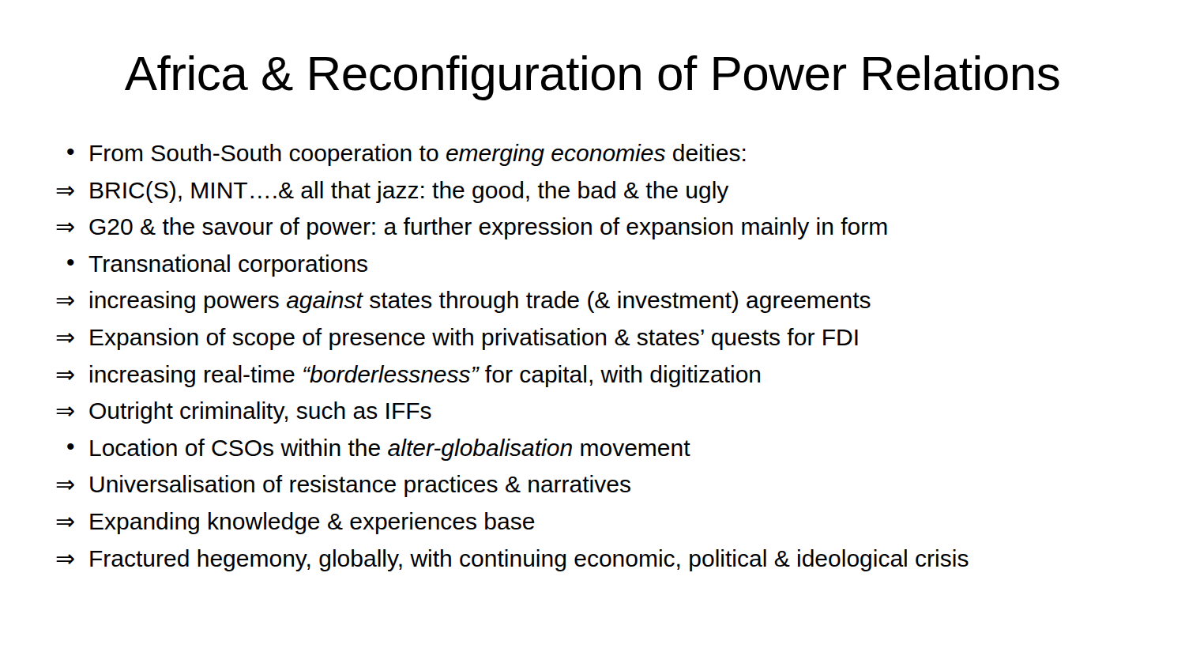Africa & Reconfiguration of Power Relations
From South-South cooperation to emerging economies deities:
BRIC(S), MINT….& all that jazz: the good, the bad & the ugly
G20 & the savour of power: a further expression of expansion mainly in form
Transnational corporations
increasing powers against states through trade (& investment) agreements
Expansion of scope of presence with privatisation & states’ quests for FDI
increasing real-time “borderlessness” for capital, with digitization
Outright criminality, such as IFFs
Location of CSOs within the alter-globalisation movement
Universalisation of resistance practices & narratives
Expanding knowledge & experiences base
Fractured hegemony, globally, with continuing economic, political & ideological crisis